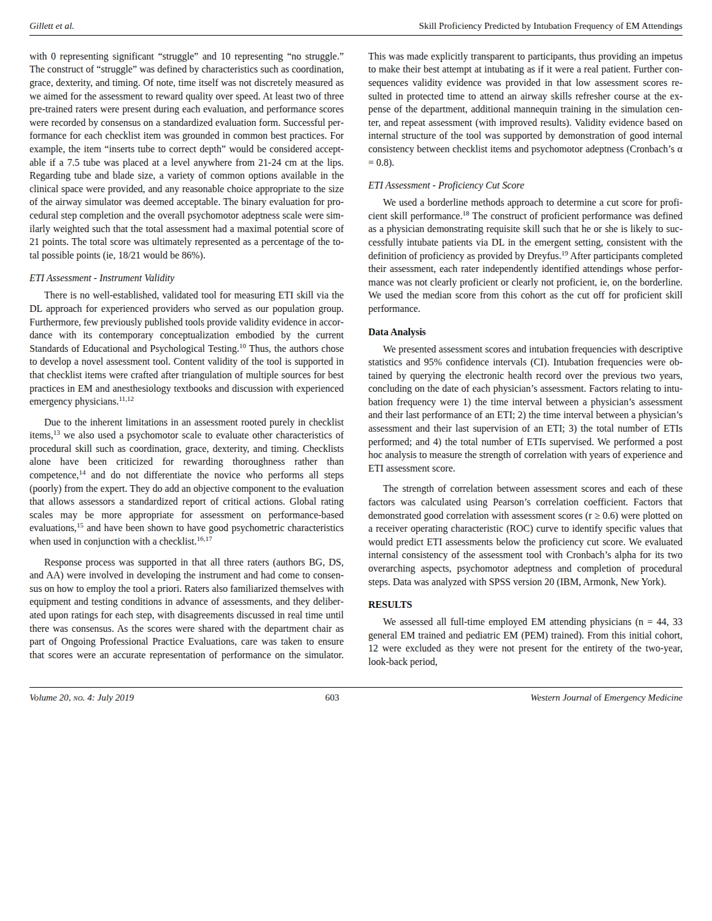Gillett et al. Skill Proficiency Predicted by Intubation Frequency of EM Attendings
with 0 representing significant “struggle” and 10 representing “no struggle.” The construct of “struggle” was defined by characteristics such as coordination, grace, dexterity, and timing. Of note, time itself was not discretely measured as we aimed for the assessment to reward quality over speed. At least two of three pre-trained raters were present during each evaluation, and performance scores were recorded by consensus on a standardized evaluation form. Successful performance for each checklist item was grounded in common best practices. For example, the item “inserts tube to correct depth” would be considered acceptable if a 7.5 tube was placed at a level anywhere from 21-24 cm at the lips. Regarding tube and blade size, a variety of common options available in the clinical space were provided, and any reasonable choice appropriate to the size of the airway simulator was deemed acceptable. The binary evaluation for procedural step completion and the overall psychomotor adeptness scale were similarly weighted such that the total assessment had a maximal potential score of 21 points. The total score was ultimately represented as a percentage of the total possible points (ie, 18/21 would be 86%).
ETI Assessment - Instrument Validity
There is no well-established, validated tool for measuring ETI skill via the DL approach for experienced providers who served as our population group. Furthermore, few previously published tools provide validity evidence in accordance with its contemporary conceptualization embodied by the current Standards of Educational and Psychological Testing.10 Thus, the authors chose to develop a novel assessment tool. Content validity of the tool is supported in that checklist items were crafted after triangulation of multiple sources for best practices in EM and anesthesiology textbooks and discussion with experienced emergency physicians.11,12
Due to the inherent limitations in an assessment rooted purely in checklist items,13 we also used a psychomotor scale to evaluate other characteristics of procedural skill such as coordination, grace, dexterity, and timing. Checklists alone have been criticized for rewarding thoroughness rather than competence,14 and do not differentiate the novice who performs all steps (poorly) from the expert. They do add an objective component to the evaluation that allows assessors a standardized report of critical actions. Global rating scales may be more appropriate for assessment on performance-based evaluations,15 and have been shown to have good psychometric characteristics when used in conjunction with a checklist.16,17
Response process was supported in that all three raters (authors BG, DS, and AA) were involved in developing the instrument and had come to consensus on how to employ the tool a priori. Raters also familiarized themselves with equipment and testing conditions in advance of assessments, and they deliberated upon ratings for each step, with disagreements discussed in real time until there was consensus. As the scores were shared with the department chair as part of Ongoing Professional Practice Evaluations, care was taken to ensure that scores were an accurate representation of performance on the simulator. This was made explicitly transparent to participants, thus providing an impetus to make their best attempt at intubating as if it were a real patient. Further consequences validity evidence was provided in that low assessment scores resulted in protected time to attend an airway skills refresher course at the expense of the department, additional mannequin training in the simulation center, and repeat assessment (with improved results). Validity evidence based on internal structure of the tool was supported by demonstration of good internal consistency between checklist items and psychomotor adeptness (Cronbach’s α = 0.8).
ETI Assessment - Proficiency Cut Score
We used a borderline methods approach to determine a cut score for proficient skill performance.18 The construct of proficient performance was defined as a physician demonstrating requisite skill such that he or she is likely to successfully intubate patients via DL in the emergent setting, consistent with the definition of proficiency as provided by Dreyfus.19 After participants completed their assessment, each rater independently identified attendings whose performance was not clearly proficient or clearly not proficient, ie, on the borderline. We used the median score from this cohort as the cut off for proficient skill performance.
Data Analysis
We presented assessment scores and intubation frequencies with descriptive statistics and 95% confidence intervals (CI). Intubation frequencies were obtained by querying the electronic health record over the previous two years, concluding on the date of each physician’s assessment. Factors relating to intubation frequency were 1) the time interval between a physician’s assessment and their last performance of an ETI; 2) the time interval between a physician’s assessment and their last supervision of an ETI; 3) the total number of ETIs performed; and 4) the total number of ETIs supervised. We performed a post hoc analysis to measure the strength of correlation with years of experience and ETI assessment score.
The strength of correlation between assessment scores and each of these factors was calculated using Pearson’s correlation coefficient. Factors that demonstrated good correlation with assessment scores (r ≥ 0.6) were plotted on a receiver operating characteristic (ROC) curve to identify specific values that would predict ETI assessments below the proficiency cut score. We evaluated internal consistency of the assessment tool with Cronbach’s alpha for its two overarching aspects, psychomotor adeptness and completion of procedural steps. Data was analyzed with SPSS version 20 (IBM, Armonk, New York).
RESULTS
We assessed all full-time employed EM attending physicians (n = 44, 33 general EM trained and pediatric EM (PEM) trained). From this initial cohort, 12 were excluded as they were not present for the entirety of the two-year, look-back period,
Volume 20, no. 4: July 2019 603 Western Journal of Emergency Medicine